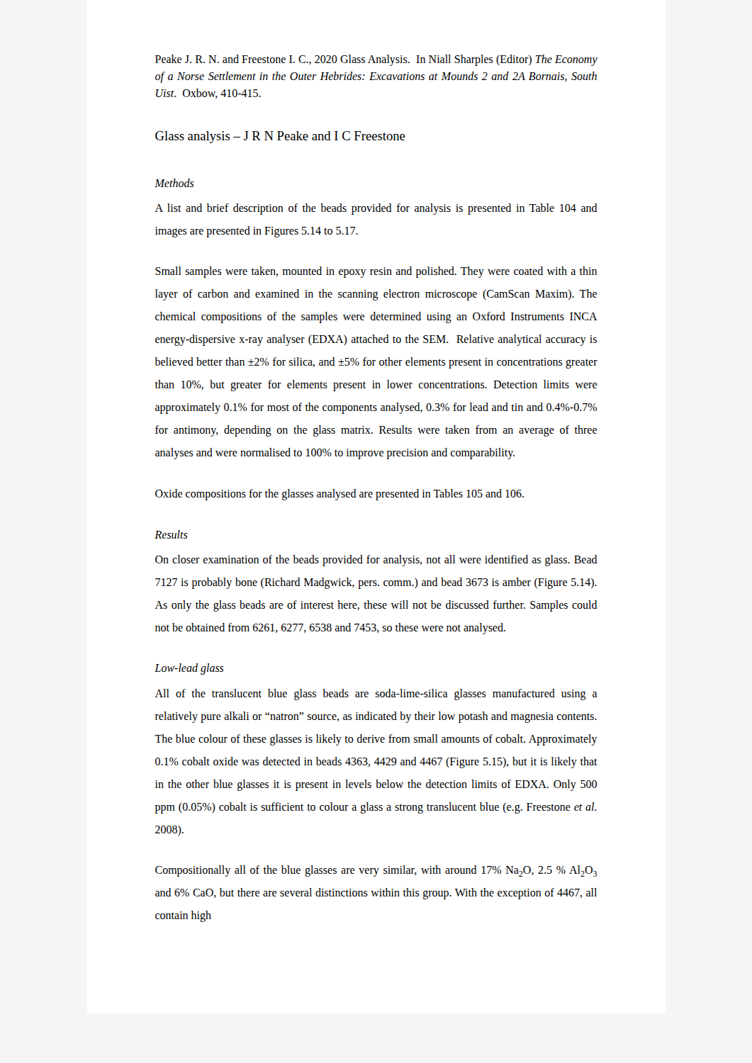Peake J. R. N. and Freestone I. C., 2020 Glass Analysis. In Niall Sharples (Editor) The Economy of a Norse Settlement in the Outer Hebrides: Excavations at Mounds 2 and 2A Bornais, South Uist. Oxbow, 410-415.
Glass analysis – J R N Peake and I C Freestone
Methods
A list and brief description of the beads provided for analysis is presented in Table 104 and images are presented in Figures 5.14 to 5.17.
Small samples were taken, mounted in epoxy resin and polished. They were coated with a thin layer of carbon and examined in the scanning electron microscope (CamScan Maxim). The chemical compositions of the samples were determined using an Oxford Instruments INCA energy-dispersive x-ray analyser (EDXA) attached to the SEM. Relative analytical accuracy is believed better than ±2% for silica, and ±5% for other elements present in concentrations greater than 10%, but greater for elements present in lower concentrations. Detection limits were approximately 0.1% for most of the components analysed, 0.3% for lead and tin and 0.4%-0.7% for antimony, depending on the glass matrix. Results were taken from an average of three analyses and were normalised to 100% to improve precision and comparability.
Oxide compositions for the glasses analysed are presented in Tables 105 and 106.
Results
On closer examination of the beads provided for analysis, not all were identified as glass. Bead 7127 is probably bone (Richard Madgwick, pers. comm.) and bead 3673 is amber (Figure 5.14). As only the glass beads are of interest here, these will not be discussed further. Samples could not be obtained from 6261, 6277, 6538 and 7453, so these were not analysed.
Low-lead glass
All of the translucent blue glass beads are soda-lime-silica glasses manufactured using a relatively pure alkali or “natron” source, as indicated by their low potash and magnesia contents. The blue colour of these glasses is likely to derive from small amounts of cobalt. Approximately 0.1% cobalt oxide was detected in beads 4363, 4429 and 4467 (Figure 5.15), but it is likely that in the other blue glasses it is present in levels below the detection limits of EDXA. Only 500 ppm (0.05%) cobalt is sufficient to colour a glass a strong translucent blue (e.g. Freestone et al. 2008).
Compositionally all of the blue glasses are very similar, with around 17% Na2O, 2.5 % Al2O3 and 6% CaO, but there are several distinctions within this group. With the exception of 4467, all contain high